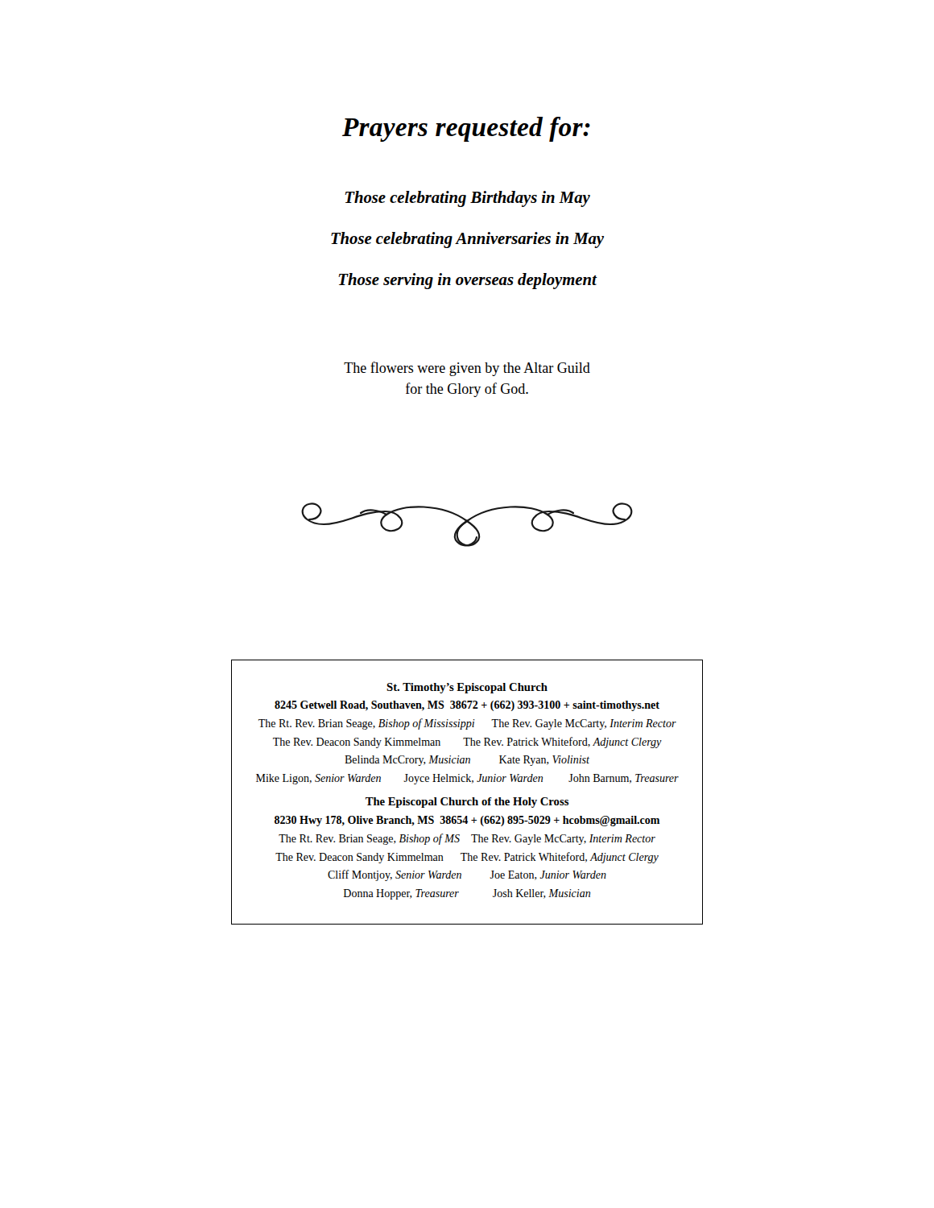Prayers requested for:
Those celebrating Birthdays in May
Those celebrating Anniversaries in May
Those serving in overseas deployment
The flowers were given by the Altar Guild
for the Glory of God.
St. Timothy’s Episcopal Church
8245 Getwell Road, Southaven, MS 38672 + (662) 393-3100 + saint-timothys.net
The Rt. Rev. Brian Seage, Bishop of Mississippi The Rev. Gayle McCarty, Interim Rector
The Rev. Deacon Sandy Kimmelman The Rev. Patrick Whiteford, Adjunct Clergy
Belinda McCrory, Musician Kate Ryan, Violinist
Mike Ligon, Senior Warden Joyce Helmick, Junior Warden John Barnum, Treasurer
The Episcopal Church of the Holy Cross
8230 Hwy 178, Olive Branch, MS 38654 + (662) 895-5029 + hcobms@gmail.com
The Rt. Rev. Brian Seage, Bishop of MS The Rev. Gayle McCarty, Interim Rector
The Rev. Deacon Sandy Kimmelman The Rev. Patrick Whiteford, Adjunct Clergy
Cliff Montjoy, Senior Warden Joe Eaton, Junior Warden
Donna Hopper, Treasurer Josh Keller, Musician